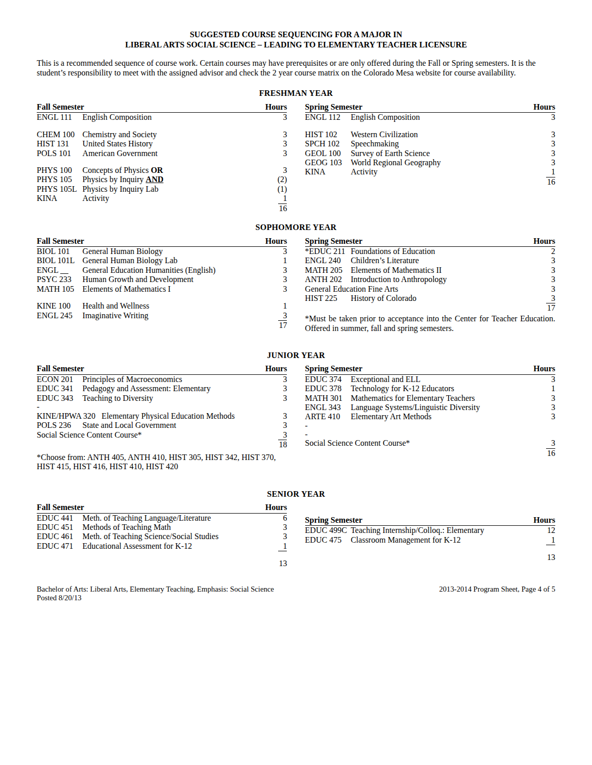SUGGESTED COURSE SEQUENCING FOR A MAJOR IN
LIBERAL ARTS SOCIAL SCIENCE – LEADING TO ELEMENTARY TEACHER LICENSURE
This is a recommended sequence of course work. Certain courses may have prerequisites or are only offered during the Fall or Spring semesters. It is the student’s responsibility to meet with the assigned advisor and check the 2 year course matrix on the Colorado Mesa website for course availability.
FRESHMAN YEAR
| Fall Semester | Hours |
| --- | --- |
| ENGL 111 | English Composition | 3 |
| CHEM 100 | Chemistry and Society | 3 |
| HIST 131 | United States History | 3 |
| POLS 101 | American Government | 3 |
| PHYS 100 | Concepts of Physics OR | 3 |
| PHYS 105 | Physics by Inquiry AND | (2) |
| PHYS 105L | Physics by Inquiry Lab | (1) |
| KINA | Activity | 1 |
| 16 |
| Spring Semester | Hours |
| --- | --- |
| ENGL 112 | English Composition | 3 |
| HIST 102 | Western Civilization | 3 |
| SPCH 102 | Speechmaking | 3 |
| GEOL 100 | Survey of Earth Science | 3 |
| GEOG 103 | World Regional Geography | 3 |
| KINA | Activity | 1 |
| 16 |
SOPHOMORE YEAR
| Fall Semester | Hours |
| --- | --- |
| BIOL 101 | General Human Biology | 3 |
| BIOL 101L | General Human Biology Lab | 1 |
| ENGL | General Education Humanities (English) | 3 |
| PSYC 233 | Human Growth and Development | 3 |
| MATH 105 | Elements of Mathematics I | 3 |
| KINE 100 | Health and Wellness | 1 |
| ENGL 245 | Imaginative Writing | 3 |
| 17 |
| Spring Semester | Hours |
| --- | --- |
| *EDUC 211 | Foundations of Education | 2 |
| ENGL 240 | Children’s Literature | 3 |
| MATH 205 | Elements of Mathematics II | 3 |
| ANTH 202 | Introduction to Anthropology | 3 |
| General Education Fine Arts | 3 |
| HIST 225 | History of Colorado | 3 |
| 17 |
*Must be taken prior to acceptance into the Center for Teacher Education. Offered in summer, fall and spring semesters.
JUNIOR YEAR
| Fall Semester | Hours |
| --- | --- |
| ECON 201 | Principles of Macroeconomics | 3 |
| EDUC 341 | Pedagogy and Assessment: Elementary | 3 |
| EDUC 343 | Teaching to Diversity | 3 |
| - |
| KINE/HPWA 320 Elementary Physical Education Methods | 3 |
| POLS 236 | State and Local Government | 3 |
| Social Science Content Course* | 3 |
| 18 |
*Choose from: ANTH 405, ANTH 410, HIST 305, HIST 342, HIST 370, HIST 415, HIST 416, HIST 410, HIST 420
| Spring Semester | Hours |
| --- | --- |
| EDUC 374 | Exceptional and ELL | 3 |
| EDUC 378 | Technology for K-12 Educators | 1 |
| MATH 301 | Mathematics for Elementary Teachers | 3 |
| ENGL 343 | Language Systems/Linguistic Diversity | 3 |
| ARTE 410 | Elementary Art Methods | 3 |
| - |
| - |
| Social Science Content Course* | 3 |
| 16 |
SENIOR YEAR
| Fall Semester | Hours |
| --- | --- |
| EDUC 441 | Meth. of Teaching Language/Literature | 6 |
| EDUC 451 | Methods of Teaching Math | 3 |
| EDUC 461 | Meth. of Teaching Science/Social Studies | 3 |
| EDUC 471 | Educational Assessment for K-12 | 1 |
| 13 |
| Spring Semester | Hours |
| --- | --- |
| EDUC 499C | Teaching Internship/Colloq.: Elementary | 12 |
| EDUC 475 | Classroom Management for K-12 | 1 |
| 13 |
Bachelor of Arts: Liberal Arts, Elementary Teaching, Emphasis: Social Science
Posted 8/20/13
2013-2014 Program Sheet, Page 4 of 5